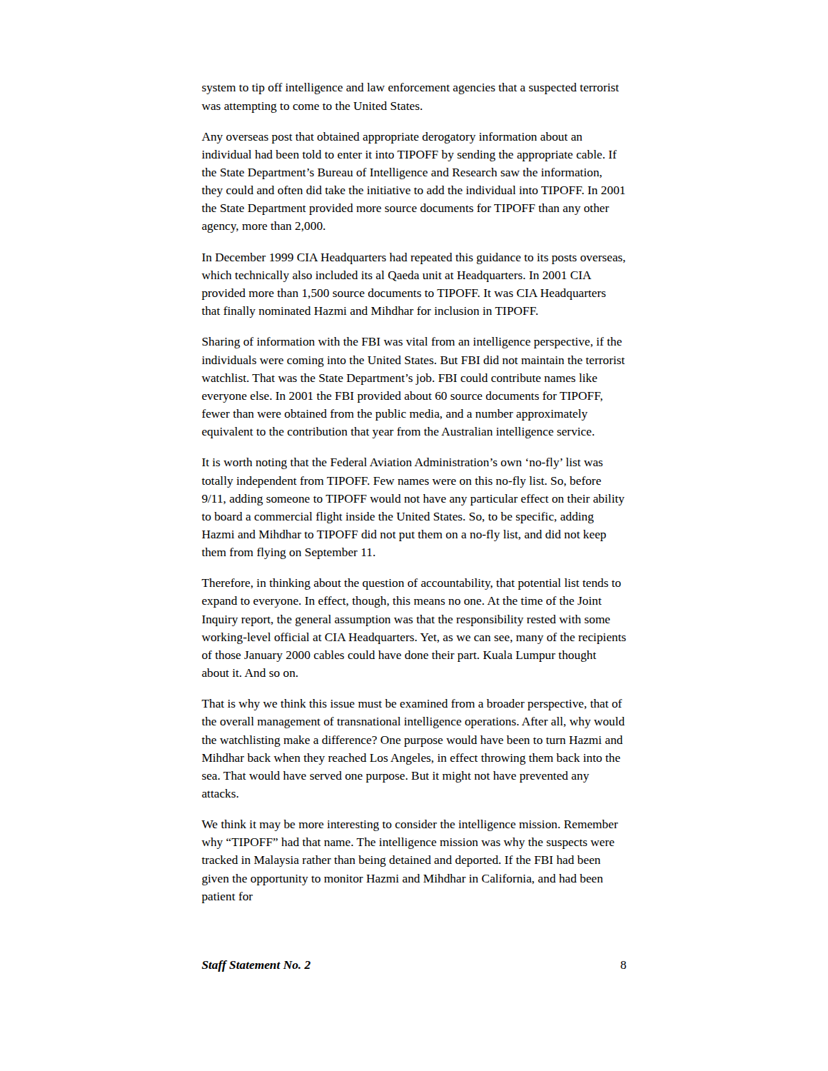system to tip off intelligence and law enforcement agencies that a suspected terrorist was attempting to come to the United States.
Any overseas post that obtained appropriate derogatory information about an individual had been told to enter it into TIPOFF by sending the appropriate cable. If the State Department’s Bureau of Intelligence and Research saw the information, they could and often did take the initiative to add the individual into TIPOFF. In 2001 the State Department provided more source documents for TIPOFF than any other agency, more than 2,000.
In December 1999 CIA Headquarters had repeated this guidance to its posts overseas, which technically also included its al Qaeda unit at Headquarters. In 2001 CIA provided more than 1,500 source documents to TIPOFF. It was CIA Headquarters that finally nominated Hazmi and Mihdhar for inclusion in TIPOFF.
Sharing of information with the FBI was vital from an intelligence perspective, if the individuals were coming into the United States. But FBI did not maintain the terrorist watchlist. That was the State Department’s job. FBI could contribute names like everyone else. In 2001 the FBI provided about 60 source documents for TIPOFF, fewer than were obtained from the public media, and a number approximately equivalent to the contribution that year from the Australian intelligence service.
It is worth noting that the Federal Aviation Administration’s own ‘no-fly’ list was totally independent from TIPOFF. Few names were on this no-fly list. So, before 9/11, adding someone to TIPOFF would not have any particular effect on their ability to board a commercial flight inside the United States. So, to be specific, adding Hazmi and Mihdhar to TIPOFF did not put them on a no-fly list, and did not keep them from flying on September 11.
Therefore, in thinking about the question of accountability, that potential list tends to expand to everyone. In effect, though, this means no one. At the time of the Joint Inquiry report, the general assumption was that the responsibility rested with some working-level official at CIA Headquarters. Yet, as we can see, many of the recipients of those January 2000 cables could have done their part. Kuala Lumpur thought about it. And so on.
That is why we think this issue must be examined from a broader perspective, that of the overall management of transnational intelligence operations. After all, why would the watchlisting make a difference? One purpose would have been to turn Hazmi and Mihdhar back when they reached Los Angeles, in effect throwing them back into the sea. That would have served one purpose. But it might not have prevented any attacks.
We think it may be more interesting to consider the intelligence mission. Remember why “TIPOFF” had that name. The intelligence mission was why the suspects were tracked in Malaysia rather than being detained and deported. If the FBI had been given the opportunity to monitor Hazmi and Mihdhar in California, and had been patient for
Staff Statement No. 2 8